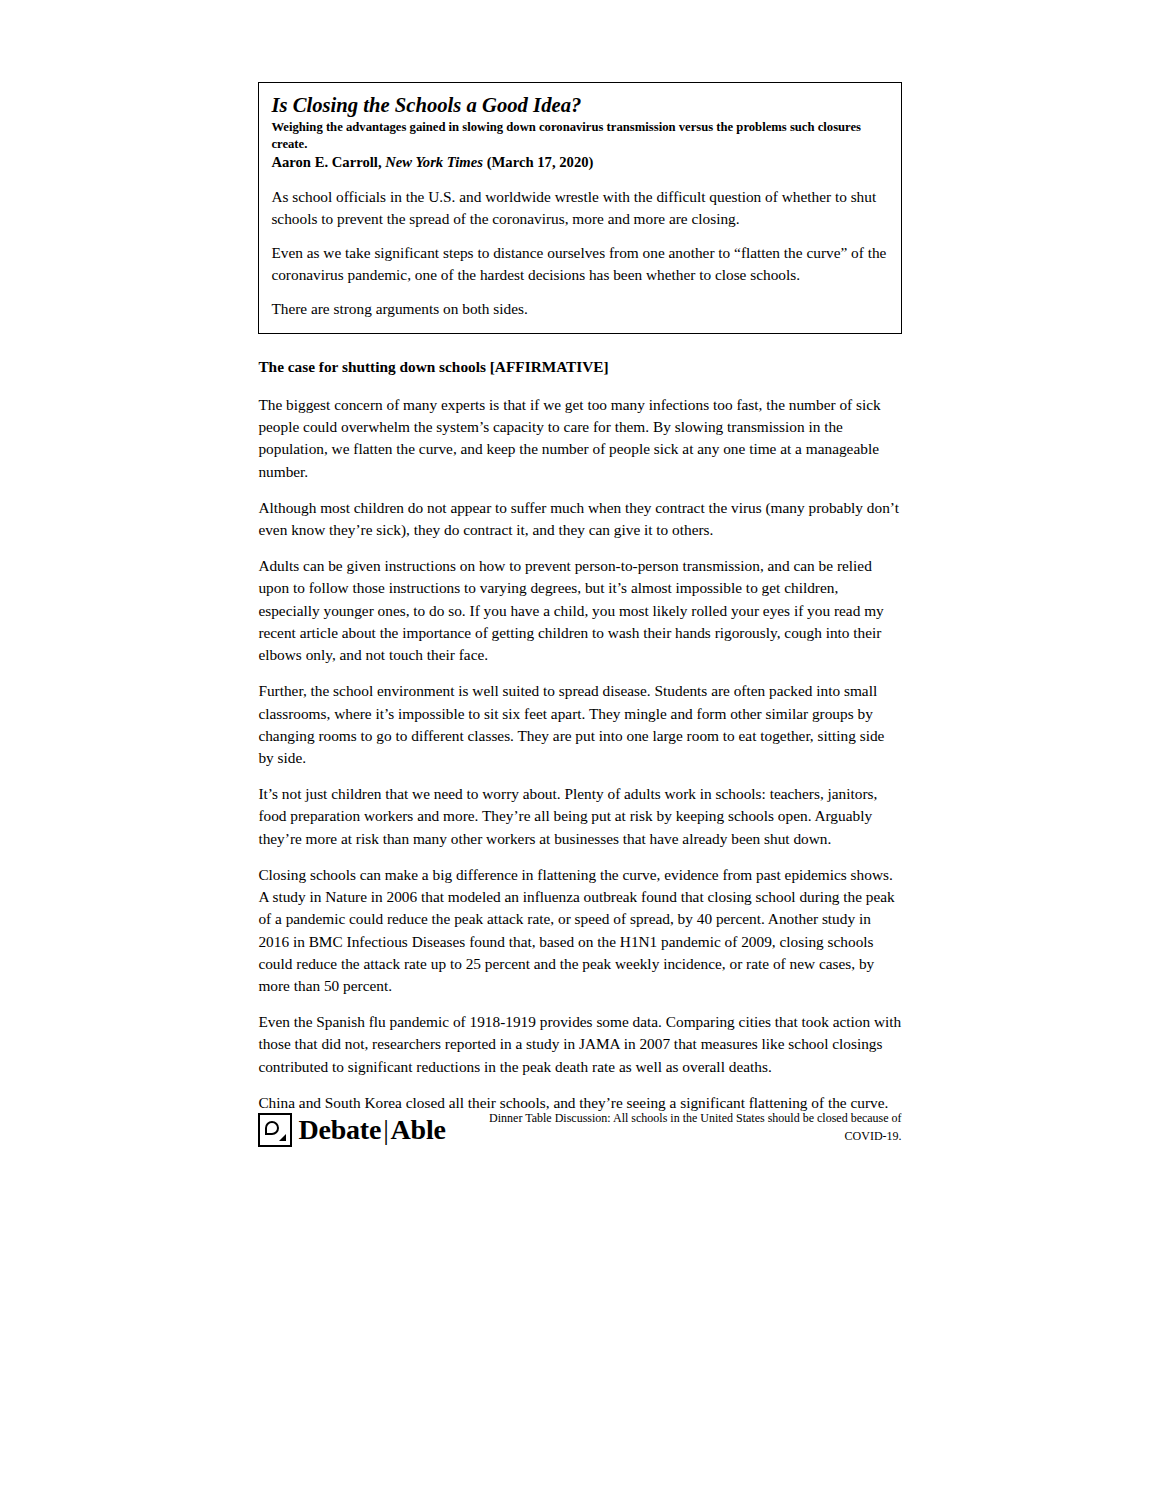Is Closing the Schools a Good Idea?
Weighing the advantages gained in slowing down coronavirus transmission versus the problems such closures create.
Aaron E. Carroll, New York Times (March 17, 2020)
As school officials in the U.S. and worldwide wrestle with the difficult question of whether to shut schools to prevent the spread of the coronavirus, more and more are closing.
Even as we take significant steps to distance ourselves from one another to “flatten the curve” of the coronavirus pandemic, one of the hardest decisions has been whether to close schools.
There are strong arguments on both sides.
The case for shutting down schools [AFFIRMATIVE]
The biggest concern of many experts is that if we get too many infections too fast, the number of sick people could overwhelm the system’s capacity to care for them. By slowing transmission in the population, we flatten the curve, and keep the number of people sick at any one time at a manageable number.
Although most children do not appear to suffer much when they contract the virus (many probably don’t even know they’re sick), they do contract it, and they can give it to others.
Adults can be given instructions on how to prevent person-to-person transmission, and can be relied upon to follow those instructions to varying degrees, but it’s almost impossible to get children, especially younger ones, to do so. If you have a child, you most likely rolled your eyes if you read my recent article about the importance of getting children to wash their hands rigorously, cough into their elbows only, and not touch their face.
Further, the school environment is well suited to spread disease. Students are often packed into small classrooms, where it’s impossible to sit six feet apart. They mingle and form other similar groups by changing rooms to go to different classes. They are put into one large room to eat together, sitting side by side.
It’s not just children that we need to worry about. Plenty of adults work in schools: teachers, janitors, food preparation workers and more. They’re all being put at risk by keeping schools open. Arguably they’re more at risk than many other workers at businesses that have already been shut down.
Closing schools can make a big difference in flattening the curve, evidence from past epidemics shows. A study in Nature in 2006 that modeled an influenza outbreak found that closing school during the peak of a pandemic could reduce the peak attack rate, or speed of spread, by 40 percent. Another study in 2016 in BMC Infectious Diseases found that, based on the H1N1 pandemic of 2009, closing schools could reduce the attack rate up to 25 percent and the peak weekly incidence, or rate of new cases, by more than 50 percent.
Even the Spanish flu pandemic of 1918-1919 provides some data. Comparing cities that took action with those that did not, researchers reported in a study in JAMA in 2007 that measures like school closings contributed to significant reductions in the peak death rate as well as overall deaths.
China and South Korea closed all their schools, and they’re seeing a significant flattening of the curve.
Debate|Able
Dinner Table Discussion: All schools in the United States should be closed because of COVID-19.